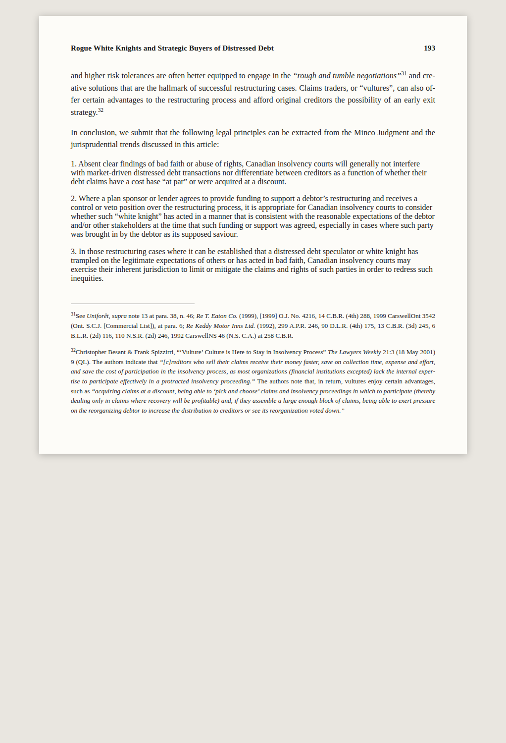Rogue White Knights and Strategic Buyers of Distressed Debt 193
and higher risk tolerances are often better equipped to engage in the “rough and tumble negotiations”31 and creative solutions that are the hallmark of successful restructuring cases. Claims traders, or “vultures”, can also offer certain advantages to the restructuring process and afford original creditors the possibility of an early exit strategy.32
In conclusion, we submit that the following legal principles can be extracted from the Minco Judgment and the jurisprudential trends discussed in this article:
1. Absent clear findings of bad faith or abuse of rights, Canadian insolvency courts will generally not interfere with market-driven distressed debt transactions nor differentiate between creditors as a function of whether their debt claims have a cost base “at par” or were acquired at a discount.
2. Where a plan sponsor or lender agrees to provide funding to support a debtor’s restructuring and receives a control or veto position over the restructuring process, it is appropriate for Canadian insolvency courts to consider whether such “white knight” has acted in a manner that is consistent with the reasonable expectations of the debtor and/or other stakeholders at the time that such funding or support was agreed, especially in cases where such party was brought in by the debtor as its supposed saviour.
3. In those restructuring cases where it can be established that a distressed debt speculator or white knight has trampled on the legitimate expectations of others or has acted in bad faith, Canadian insolvency courts may exercise their inherent jurisdiction to limit or mitigate the claims and rights of such parties in order to redress such inequities.
31See Uniforêt, supra note 13 at para. 38, n. 46; Re T. Eaton Co. (1999), [1999] O.J. No. 4216, 14 C.B.R. (4th) 288, 1999 CarswellOnt 3542 (Ont. S.C.J. [Commercial List]), at para. 6; Re Keddy Motor Inns Ltd. (1992), 299 A.P.R. 246, 90 D.L.R. (4th) 175, 13 C.B.R. (3d) 245, 6 B.L.R. (2d) 116, 110 N.S.R. (2d) 246, 1992 CarswellNS 46 (N.S. C.A.) at 258 C.B.R.
32Christopher Besant & Frank Spizzirri, “‘Vulture’ Culture is Here to Stay in Insolvency Process” The Lawyers Weekly 21:3 (18 May 2001) 9 (QL). The authors indicate that “[c]reditors who sell their claims receive their money faster, save on collection time, expense and effort, and save the cost of participation in the insolvency process, as most organizations (financial institutions excepted) lack the internal expertise to participate effectively in a protracted insolvency proceeding.” The authors note that, in return, vultures enjoy certain advantages, such as “acquiring claims at a discount, being able to ‘pick and choose’ claims and insolvency proceedings in which to participate (thereby dealing only in claims where recovery will be profitable) and, if they assemble a large enough block of claims, being able to exert pressure on the reorganizing debtor to increase the distribution to creditors or see its reorganization voted down.”